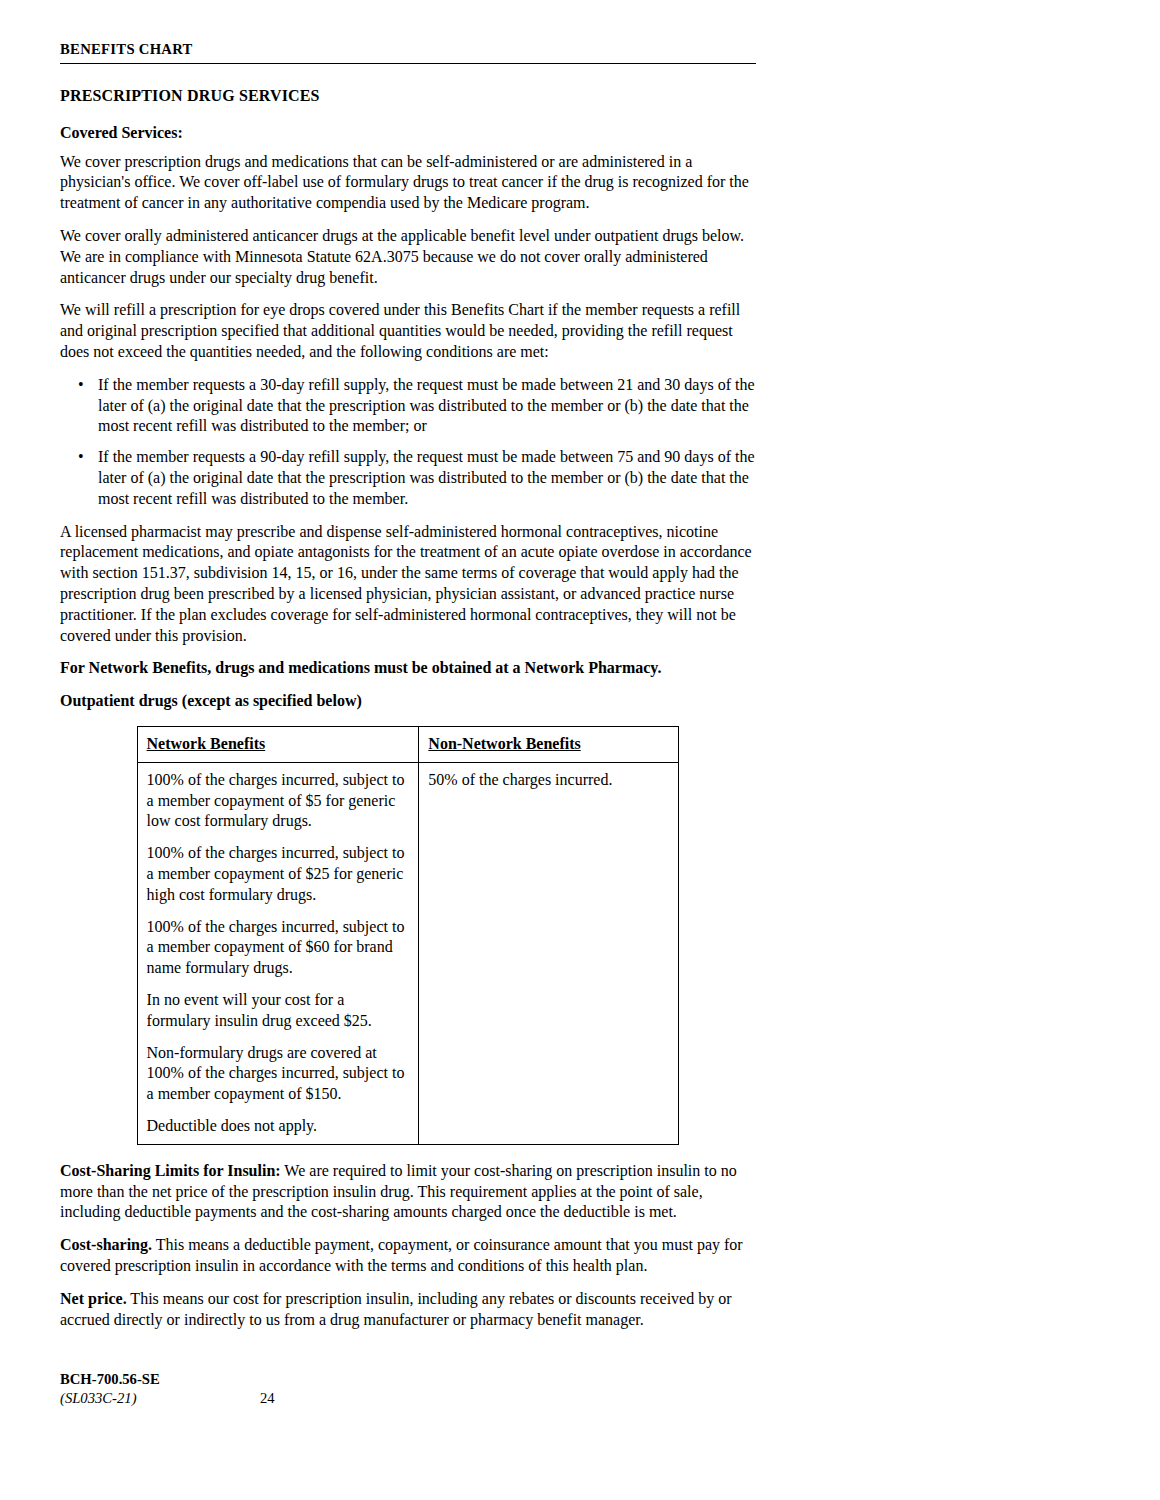BENEFITS CHART
PRESCRIPTION DRUG SERVICES
Covered Services:
We cover prescription drugs and medications that can be self-administered or are administered in a physician's office. We cover off-label use of formulary drugs to treat cancer if the drug is recognized for the treatment of cancer in any authoritative compendia used by the Medicare program.
We cover orally administered anticancer drugs at the applicable benefit level under outpatient drugs below. We are in compliance with Minnesota Statute 62A.3075 because we do not cover orally administered anticancer drugs under our specialty drug benefit.
We will refill a prescription for eye drops covered under this Benefits Chart if the member requests a refill and original prescription specified that additional quantities would be needed, providing the refill request does not exceed the quantities needed, and the following conditions are met:
If the member requests a 30-day refill supply, the request must be made between 21 and 30 days of the later of (a) the original date that the prescription was distributed to the member or (b) the date that the most recent refill was distributed to the member; or
If the member requests a 90-day refill supply, the request must be made between 75 and 90 days of the later of (a) the original date that the prescription was distributed to the member or (b) the date that the most recent refill was distributed to the member.
A licensed pharmacist may prescribe and dispense self-administered hormonal contraceptives, nicotine replacement medications, and opiate antagonists for the treatment of an acute opiate overdose in accordance with section 151.37, subdivision 14, 15, or 16, under the same terms of coverage that would apply had the prescription drug been prescribed by a licensed physician, physician assistant, or advanced practice nurse practitioner. If the plan excludes coverage for self-administered hormonal contraceptives, they will not be covered under this provision.
For Network Benefits, drugs and medications must be obtained at a Network Pharmacy.
Outpatient drugs (except as specified below)
| Network Benefits | Non-Network Benefits |
| --- | --- |
| 100% of the charges incurred, subject to a member copayment of $5 for generic low cost formulary drugs. 100% of the charges incurred, subject to a member copayment of $25 for generic high cost formulary drugs. 100% of the charges incurred, subject to a member copayment of $60 for brand name formulary drugs. In no event will your cost for a formulary insulin drug exceed $25. Non-formulary drugs are covered at 100% of the charges incurred, subject to a member copayment of $150. Deductible does not apply. | 50% of the charges incurred. |
Cost-Sharing Limits for Insulin: We are required to limit your cost-sharing on prescription insulin to no more than the net price of the prescription insulin drug. This requirement applies at the point of sale, including deductible payments and the cost-sharing amounts charged once the deductible is met.
Cost-sharing. This means a deductible payment, copayment, or coinsurance amount that you must pay for covered prescription insulin in accordance with the terms and conditions of this health plan.
Net price. This means our cost for prescription insulin, including any rebates or discounts received by or accrued directly or indirectly to us from a drug manufacturer or pharmacy benefit manager.
BCH-700.56-SE
(SL033C-21)
24